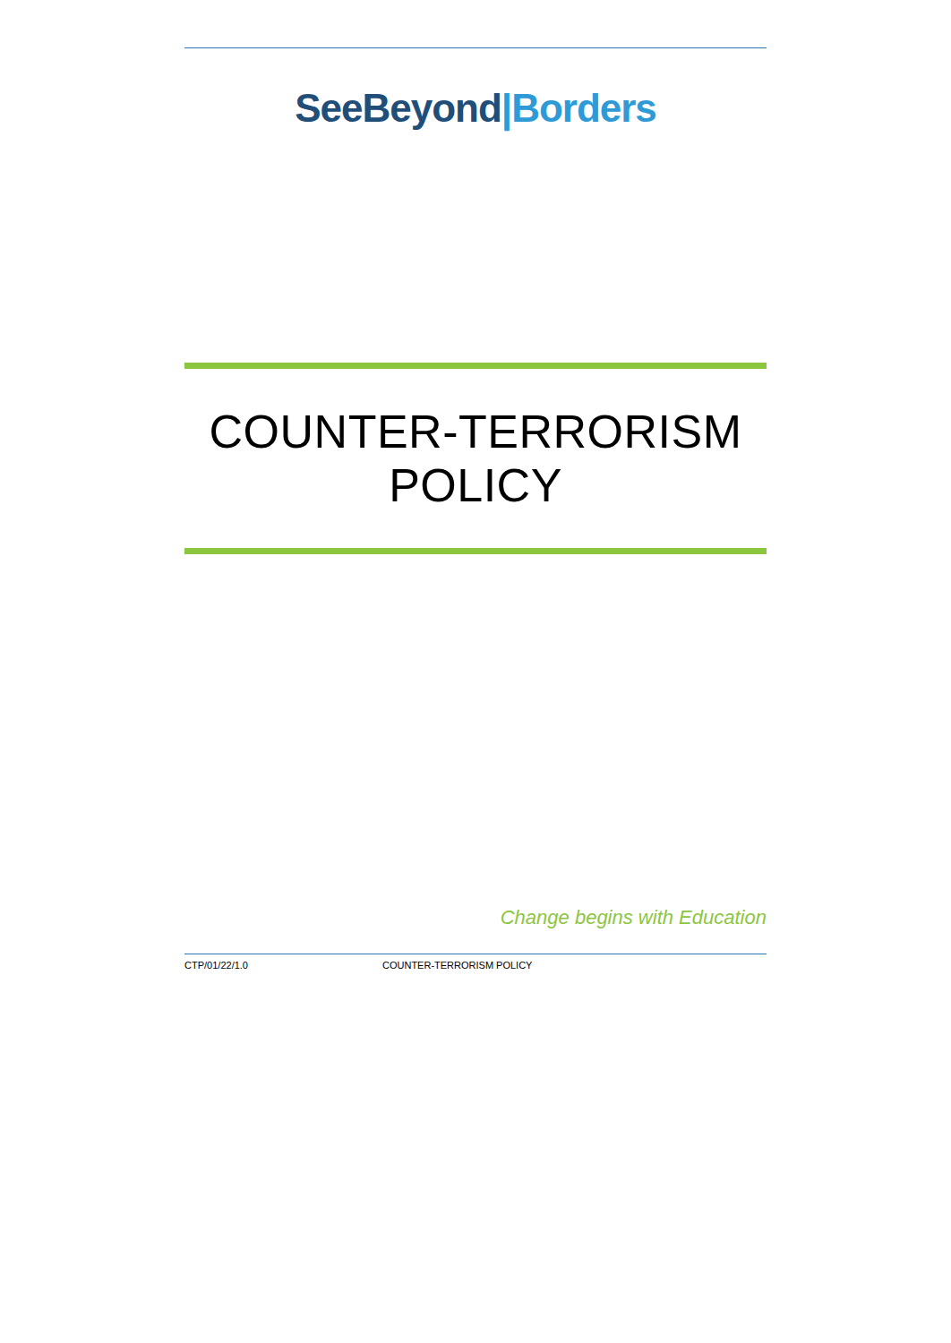See Beyond|Borders
COUNTER-TERRORISM POLICY
Change begins with Education
CTP/01/22/1.0
COUNTER-TERRORISM POLICY